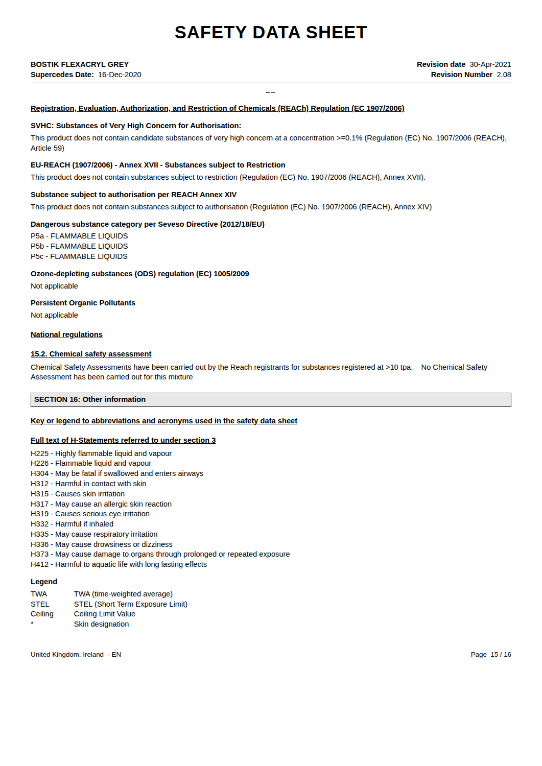SAFETY DATA SHEET
BOSTIK FLEXACRYL GREY
Supercedes Date: 16-Dec-2020
Revision date 30-Apr-2021
Revision Number 2.08
__
Registration, Evaluation, Authorization, and Restriction of Chemicals (REACh) Regulation (EC 1907/2006)
SVHC: Substances of Very High Concern for Authorisation:
This product does not contain candidate substances of very high concern at a concentration >=0.1% (Regulation (EC) No. 1907/2006 (REACH), Article 59)
EU-REACH (1907/2006) - Annex XVII - Substances subject to Restriction
This product does not contain substances subject to restriction (Regulation (EC) No. 1907/2006 (REACH), Annex XVII).
Substance subject to authorisation per REACH Annex XIV
This product does not contain substances subject to authorisation (Regulation (EC) No. 1907/2006 (REACH), Annex XIV)
Dangerous substance category per Seveso Directive (2012/18/EU)
P5a - FLAMMABLE LIQUIDS
P5b - FLAMMABLE LIQUIDS
P5c - FLAMMABLE LIQUIDS
Ozone-depleting substances (ODS) regulation (EC) 1005/2009
Not applicable
Persistent Organic Pollutants
Not applicable
National regulations
15.2. Chemical safety assessment
Chemical Safety Assessments have been carried out by the Reach registrants for substances registered at >10 tpa. No Chemical Safety Assessment has been carried out for this mixture
SECTION 16: Other information
Key or legend to abbreviations and acronyms used in the safety data sheet
Full text of H-Statements referred to under section 3
H225 - Highly flammable liquid and vapour
H226 - Flammable liquid and vapour
H304 - May be fatal if swallowed and enters airways
H312 - Harmful in contact with skin
H315 - Causes skin irritation
H317 - May cause an allergic skin reaction
H319 - Causes serious eye irritation
H332 - Harmful if inhaled
H335 - May cause respiratory irritation
H336 - May cause drowsiness or dizziness
H373 - May cause damage to organs through prolonged or repeated exposure
H412 - Harmful to aquatic life with long lasting effects
Legend
| TWA | TWA (time-weighted average) |
| STEL | STEL (Short Term Exposure Limit) |
| Ceiling | Ceiling Limit Value |
| * | Skin designation |
United Kingdom, Ireland - EN
Page 15 / 16